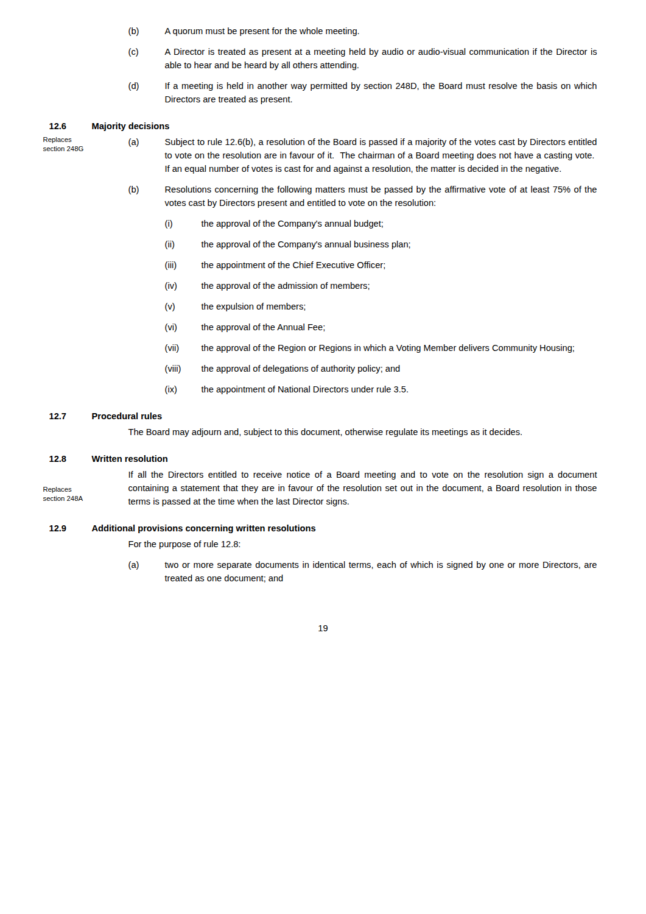(b)
A quorum must be present for the whole meeting.
(c)
A Director is treated as present at a meeting held by audio or audio-visual communication if the Director is able to hear and be heard by all others attending.
(d)
If a meeting is held in another way permitted by section 248D, the Board must resolve the basis on which Directors are treated as present.
12.6
Majority decisions
Replaces
section 248G
(a)
Subject to rule 12.6(b), a resolution of the Board is passed if a majority of the votes cast by Directors entitled to vote on the resolution are in favour of it. The chairman of a Board meeting does not have a casting vote. If an equal number of votes is cast for and against a resolution, the matter is decided in the negative.
(b)
Resolutions concerning the following matters must be passed by the affirmative vote of at least 75% of the votes cast by Directors present and entitled to vote on the resolution:
(i)
the approval of the Company's annual budget;
(ii)
the approval of the Company's annual business plan;
(iii)
the appointment of the Chief Executive Officer;
(iv)
the approval of the admission of members;
(v)
the expulsion of members;
(vi)
the approval of the Annual Fee;
(vii)
the approval of the Region or Regions in which a Voting Member delivers Community Housing;
(viii)
the approval of delegations of authority policy; and
(ix)
the appointment of National Directors under rule 3.5.
12.7
Procedural rules
The Board may adjourn and, subject to this document, otherwise regulate its meetings as it decides.
12.8
Written resolution
Replaces
section 248A
If all the Directors entitled to receive notice of a Board meeting and to vote on the resolution sign a document containing a statement that they are in favour of the resolution set out in the document, a Board resolution in those terms is passed at the time when the last Director signs.
12.9
Additional provisions concerning written resolutions
For the purpose of rule 12.8:
(a)
two or more separate documents in identical terms, each of which is signed by one or more Directors, are treated as one document; and
19